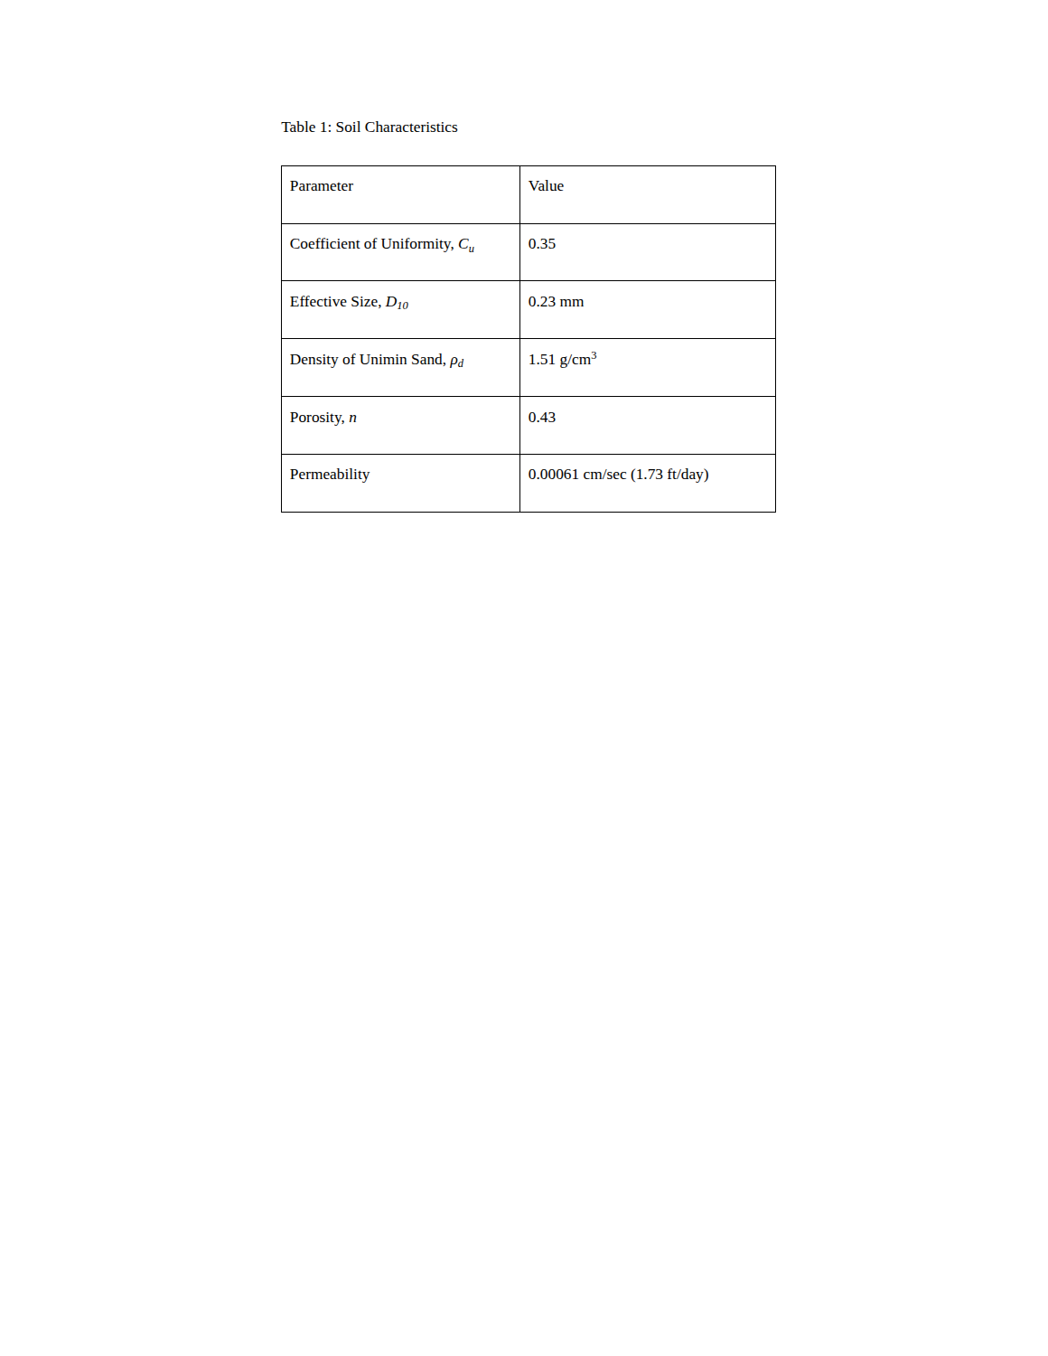Table 1: Soil Characteristics
| Parameter | Value |
| Coefficient of Uniformity, C u | 0.35 |
| Effective Size, D 10 | 0.23 mm |
| Density of Unimin Sand, ρ d | 1.51 g/cm 3 |
| Porosity, n | 0.43 |
| Permeability | 0.00061 cm/sec (1.73 ft/day) |